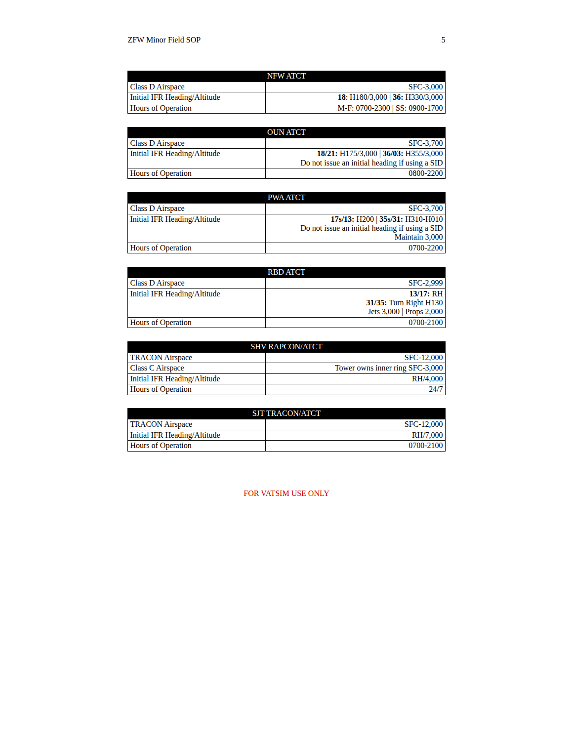ZFW Minor Field SOP 5
NFW ATCT
| Class D Airspace | SFC-3,000 |
| Initial IFR Heading/Altitude | 18 : H180/3,000 / 36: H330/3,000 |
| Hours of Operation | M-F: 0700-2300 / SS: 0900-1700 |
OUN ATCT
| Class D Airspace | SFC-3,700 |
| Initial IFR Heading/Altitude | 18/21: H175/3,000 / 36/03: H355/3,000 Do not issue an initial heading if using a SID |
| Hours of Operation | 0800-2200 |
PWA ATCT
| Class D Airspace | SFC-3,700 |
| Initial IFR Heading/Altitude | 17s/13: H200 / 35s/31: H310-H010 Do not issue an initial heading if using a SID Maintain 3,000 |
| Hours of Operation | 0700-2200 |
RBD ATCT
| Class D Airspace | SFC-2,999 |
| Initial IFR Heading/Altitude | 13/17: RH 31/35: Turn Right H130 Jets 3,000 / Props 2,000 |
| Hours of Operation | 0700-2100 |
SHV RAPCON/ATCT
| TRACON Airspace | SFC-12,000 |
| Class C Airspace | Tower owns inner ring SFC-3,000 |
| Initial IFR Heading/Altitude | RH/4,000 |
| Hours of Operation | 24/7 |
SJT TRACON/ATCT
| TRACON Airspace | SFC-12,000 |
| Initial IFR Heading/Altitude | RH/7,000 |
| Hours of Operation | 0700-2100 |
FOR VATSIM USE ONLY